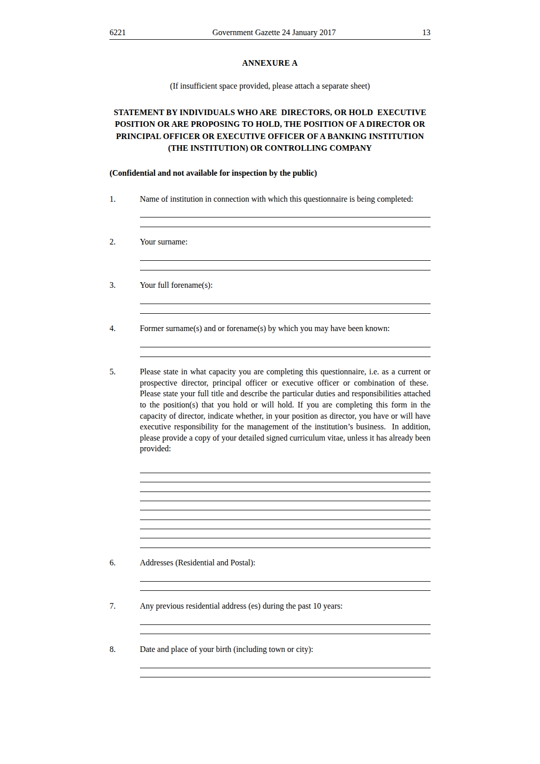6221
Government Gazette 24 January 2017
13
ANNEXURE A
(If insufficient space provided, please attach a separate sheet)
STATEMENT BY INDIVIDUALS WHO ARE DIRECTORS, OR HOLD EXECUTIVE
POSITION OR ARE PROPOSING TO HOLD, THE POSITION OF A DIRECTOR OR
PRINCIPAL OFFICER OR EXECUTIVE OFFICER OF A BANKING INSTITUTION
(THE INSTITUTION) OR CONTROLLING COMPANY
(Confidential and not available for inspection by the public)
1.
Name of institution in connection with which this questionnaire is being completed:
2.
Your surname:
3.
Your full forename(s):
4.
Former surname(s) and or forename(s) by which you may have been known:
5.
Please state in what capacity you are completing this questionnaire, i.e. as a current or prospective director, principal officer or executive officer or combination of these. Please state your full title and describe the particular duties and responsibilities attached to the position(s) that you hold or will hold. If you are completing this form in the capacity of director, indicate whether, in your position as director, you have or will have executive responsibility for the management of the institution’s business. In addition, please provide a copy of your detailed signed curriculum vitae, unless it has already been provided:
6.
Addresses (Residential and Postal):
7.
Any previous residential address (es) during the past 10 years:
8.
Date and place of your birth (including town or city):